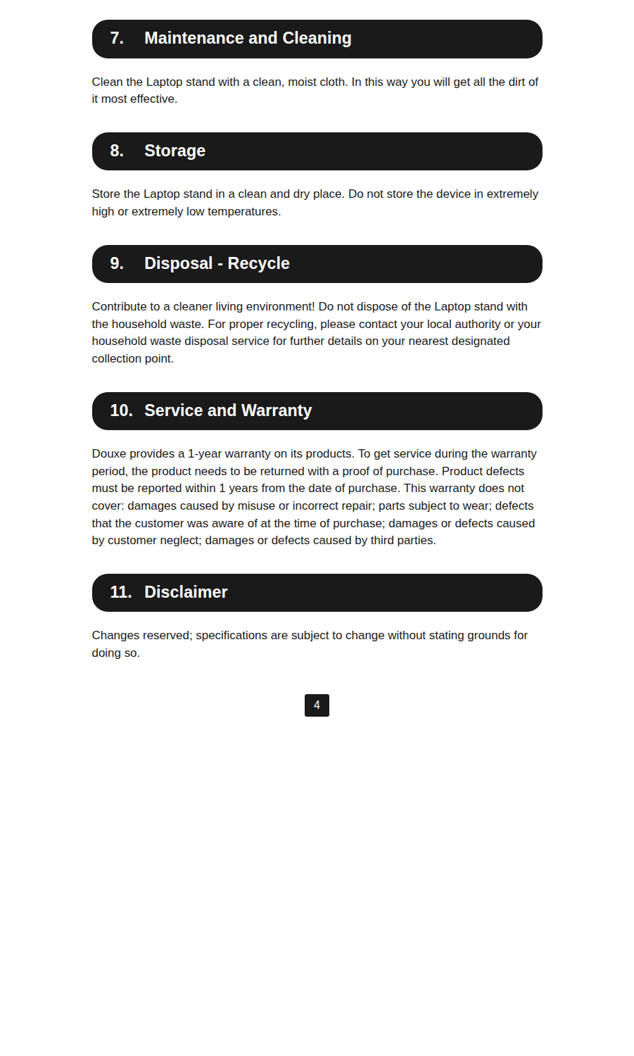7. Maintenance and Cleaning
Clean the Laptop stand with a clean, moist cloth. In this way you will get all the dirt of it most effective.
8. Storage
Store the Laptop stand in a clean and dry place. Do not store the device in extremely high or extremely low temperatures.
9. Disposal - Recycle
Contribute to a cleaner living environment! Do not dispose of the Laptop stand with the household waste. For proper recycling, please contact your local authority or your household waste disposal service for further details on your nearest designated collection point.
10. Service and Warranty
Douxe provides a 1-year warranty on its products. To get service during the warranty period, the product needs to be returned with a proof of purchase. Product defects must be reported within 1 years from the date of purchase. This warranty does not cover: damages caused by misuse or incorrect repair; parts subject to wear; defects that the customer was aware of at the time of purchase; damages or defects caused by customer neglect; damages or defects caused by third parties.
11. Disclaimer
Changes reserved; specifications are subject to change without stating grounds for doing so.
4